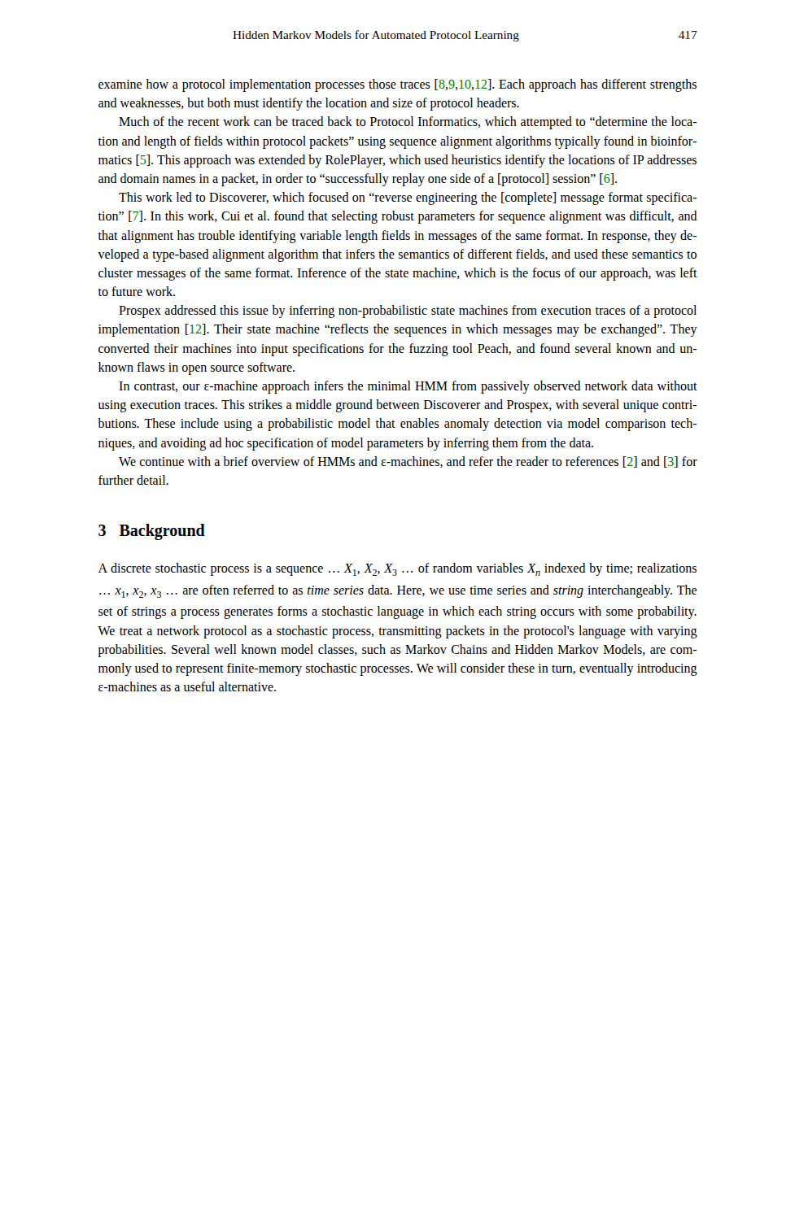Hidden Markov Models for Automated Protocol Learning 417
examine how a protocol implementation processes those traces [8,9,10,12]. Each approach has different strengths and weaknesses, but both must identify the location and size of protocol headers.
Much of the recent work can be traced back to Protocol Informatics, which attempted to “determine the location and length of fields within protocol packets” using sequence alignment algorithms typically found in bioinformatics [5]. This approach was extended by RolePlayer, which used heuristics identify the locations of IP addresses and domain names in a packet, in order to “successfully replay one side of a [protocol] session” [6].
This work led to Discoverer, which focused on “reverse engineering the [complete] message format specification” [7]. In this work, Cui et al. found that selecting robust parameters for sequence alignment was difficult, and that alignment has trouble identifying variable length fields in messages of the same format. In response, they developed a type-based alignment algorithm that infers the semantics of different fields, and used these semantics to cluster messages of the same format. Inference of the state machine, which is the focus of our approach, was left to future work.
Prospex addressed this issue by inferring non-probabilistic state machines from execution traces of a protocol implementation [12]. Their state machine “reflects the sequences in which messages may be exchanged”. They converted their machines into input specifications for the fuzzing tool Peach, and found several known and unknown flaws in open source software.
In contrast, our ε-machine approach infers the minimal HMM from passively observed network data without using execution traces. This strikes a middle ground between Discoverer and Prospex, with several unique contributions. These include using a probabilistic model that enables anomaly detection via model comparison techniques, and avoiding ad hoc specification of model parameters by inferring them from the data.
We continue with a brief overview of HMMs and ε-machines, and refer the reader to references [2] and [3] for further detail.
3 Background
A discrete stochastic process is a sequence … X 1, X 2, X 3 … of random variables Xn indexed by time; realizations … x 1, x 2, x 3 … are often referred to as time series data. Here, we use time series and string interchangeably. The set of strings a process generates forms a stochastic language in which each string occurs with some probability. We treat a network protocol as a stochastic process, transmitting packets in the protocol's language with varying probabilities. Several well known model classes, such as Markov Chains and Hidden Markov Models, are commonly used to represent finite-memory stochastic processes. We will consider these in turn, eventually introducing ε-machines as a useful alternative.